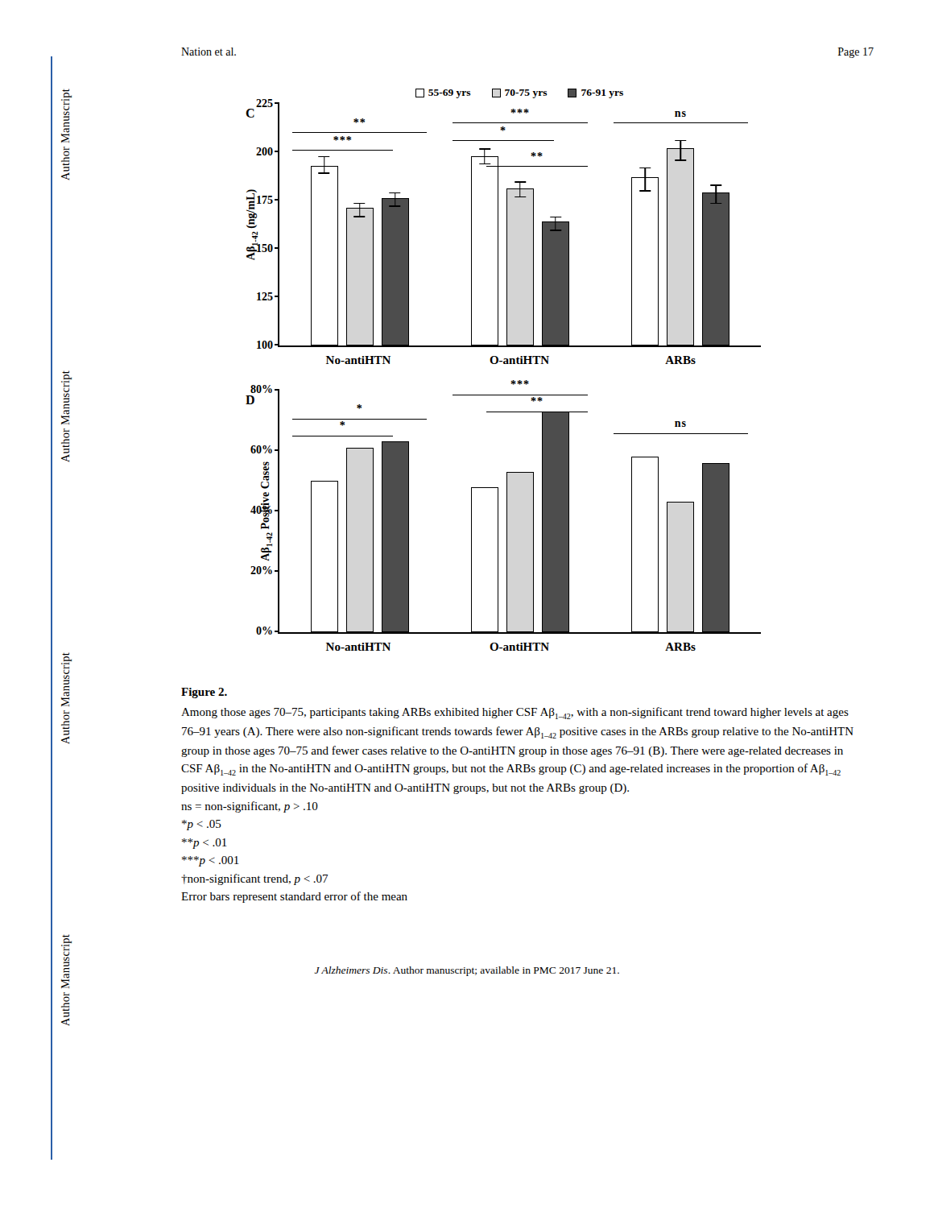Author Manuscript Author Manuscript Author Manuscript Author Manuscript
Nation et al. Page 17
55-69 yrs 70-75 yrs 76-91 yrs
C
Aβ1-42 (ng/mL)
225
200
175
150
125
100
**
***
***
*
**
ns
No-antiHTN O-antiHTN ARBs
D
Aβ1-42 Positive Cases
80%
60%
40%
20%
0%
*
*
***
**
ns
No-antiHTN O-antiHTN ARBs
Figure 2.
Among those ages 70–75, participants taking ARBs exhibited higher CSF Aβ1–42, with a non-significant trend toward higher levels at ages 76–91 years (A). There were also non-significant trends towards fewer Aβ1–42 positive cases in the ARBs group relative to the No-antiHTN group in those ages 70–75 and fewer cases relative to the O-antiHTN group in those ages 76–91 (B). There were age-related decreases in CSF Aβ1–42 in the No-antiHTN and O-antiHTN groups, but not the ARBs group (C) and age-related increases in the proportion of Aβ1–42 positive individuals in the No-antiHTN and O-antiHTN groups, but not the ARBs group (D).
ns = non-significant, p > .10
*p < .05
**p < .01
***p < .001
†non-significant trend, p < .07
Error bars represent standard error of the mean
J Alzheimers Dis. Author manuscript; available in PMC 2017 June 21.